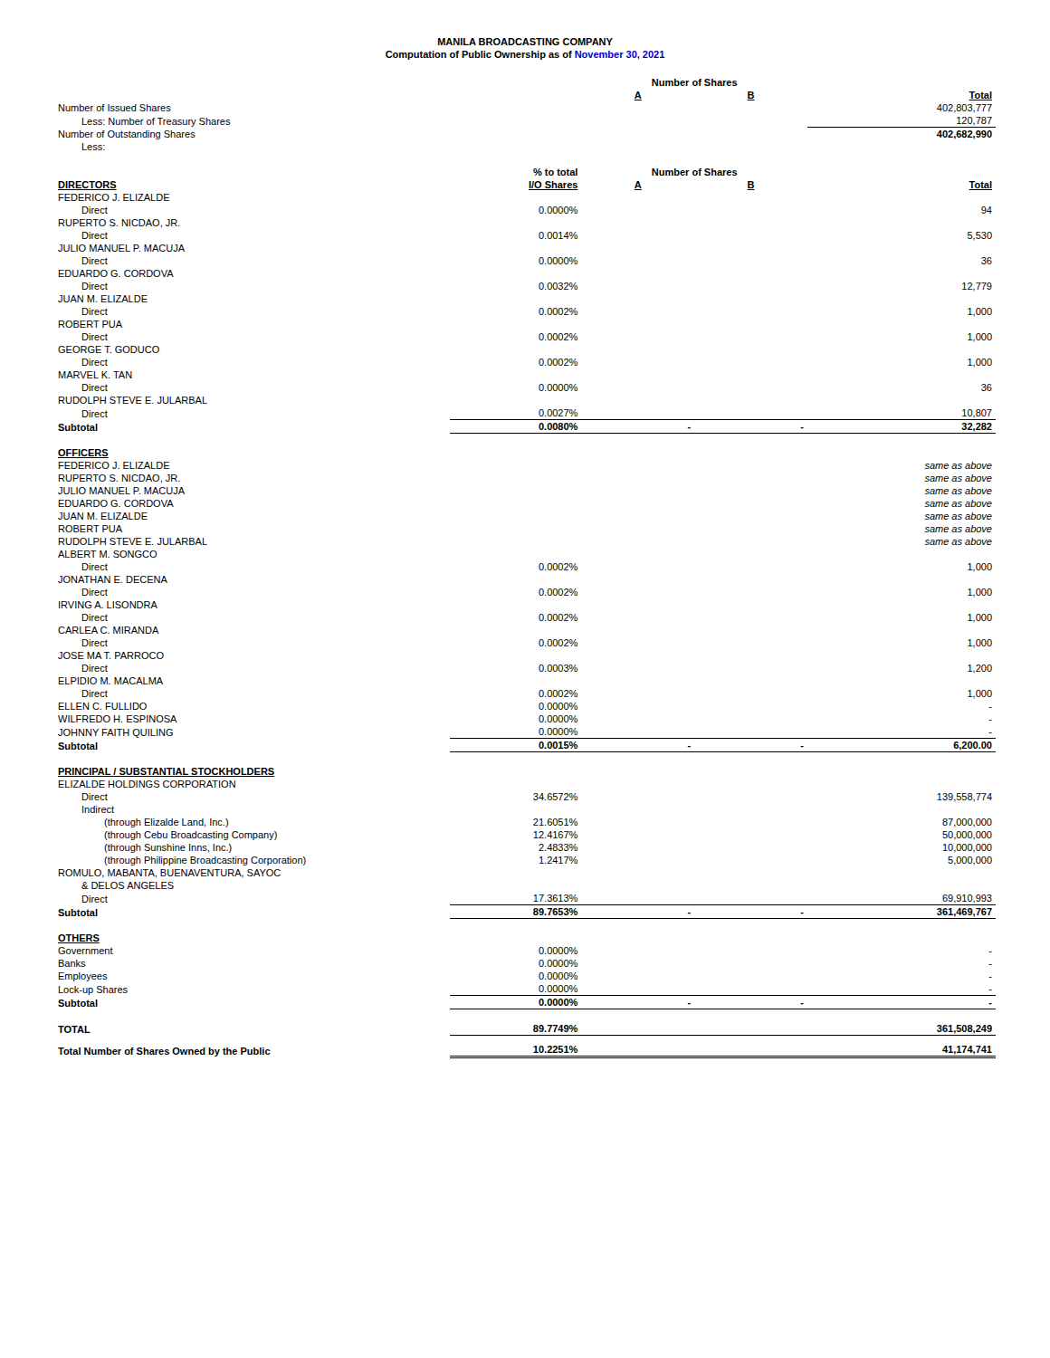MANILA BROADCASTING COMPANY
Computation of Public Ownership as of November 30, 2021
| | | Number of Shares | |
| | | A | B | Total |
| Number of Issued Shares | | | | 402,803,777 |
| Less: Number of Treasury Shares | | | | 120,787 |
| Number of Outstanding Shares | | | | 402,682,990 |
| Less: | | | | |
| | % to total | Number of Shares | |
| DIRECTORS | I/O Shares | A | B | Total |
| FEDERICO J. ELIZALDE | | | | |
| Direct | 0.0000% | | | 94 |
| RUPERTO S. NICDAO, JR. | | | | |
| Direct | 0.0014% | | | 5,530 |
| JULIO MANUEL P. MACUJA | | | | |
| Direct | 0.0000% | | | 36 |
| EDUARDO G. CORDOVA | | | | |
| Direct | 0.0032% | | | 12,779 |
| JUAN M. ELIZALDE | | | | |
| Direct | 0.0002% | | | 1,000 |
| ROBERT PUA | | | | |
| Direct | 0.0002% | | | 1,000 |
| GEORGE T. GODUCO | | | | |
| Direct | 0.0002% | | | 1,000 |
| MARVEL K. TAN | | | | |
| Direct | 0.0000% | | | 36 |
| RUDOLPH STEVE E. JULARBAL | | | | |
| Direct | 0.0027% | | | 10,807 |
| Subtotal | 0.0080% | - | - | 32,282 |
| OFFICERS | | | | |
| FEDERICO J. ELIZALDE | | | | same as above |
| RUPERTO S. NICDAO, JR. | | | | same as above |
| JULIO MANUEL P. MACUJA | | | | same as above |
| EDUARDO G. CORDOVA | | | | same as above |
| JUAN M. ELIZALDE | | | | same as above |
| ROBERT PUA | | | | same as above |
| RUDOLPH STEVE E. JULARBAL | | | | same as above |
| ALBERT M. SONGCO | | | | |
| Direct | 0.0002% | | | 1,000 |
| JONATHAN E. DECENA | | | | |
| Direct | 0.0002% | | | 1,000 |
| IRVING A. LISONDRA | | | | |
| Direct | 0.0002% | | | 1,000 |
| CARLEA C. MIRANDA | | | | |
| Direct | 0.0002% | | | 1,000 |
| JOSE MA T. PARROCO | | | | |
| Direct | 0.0003% | | | 1,200 |
| ELPIDIO M. MACALMA | | | | |
| Direct | 0.0002% | | | 1,000 |
| ELLEN C. FULLIDO | 0.0000% | | | - |
| WILFREDO H. ESPINOSA | 0.0000% | | | - |
| JOHNNY FAITH QUILING | 0.0000% | | | - |
| Subtotal | 0.0015% | - | - | 6,200.00 |
| PRINCIPAL / SUBSTANTIAL STOCKHOLDERS | | | | |
| ELIZALDE HOLDINGS CORPORATION | | | | |
| Direct | 34.6572% | | | 139,558,774 |
| Indirect | | | | |
| (through Elizalde Land, Inc.) | 21.6051% | | | 87,000,000 |
| (through Cebu Broadcasting Company) | 12.4167% | | | 50,000,000 |
| (through Sunshine Inns, Inc.) | 2.4833% | | | 10,000,000 |
| (through Philippine Broadcasting Corporation) | 1.2417% | | | 5,000,000 |
| ROMULO, MABANTA, BUENAVENTURA, SAYOC | | | | |
| & DELOS ANGELES | | | | |
| Direct | 17.3613% | | | 69,910,993 |
| Subtotal | 89.7653% | - | - | 361,469,767 |
| OTHERS | | | | |
| Government | 0.0000% | | | - |
| Banks | 0.0000% | | | - |
| Employees | 0.0000% | | | - |
| Lock-up Shares | 0.0000% | | | - |
| Subtotal | 0.0000% | - | - | - |
| TOTAL | 89.7749% | | | 361,508,249 |
| Total Number of Shares Owned by the Public | 10.2251% | | | 41,174,741 |